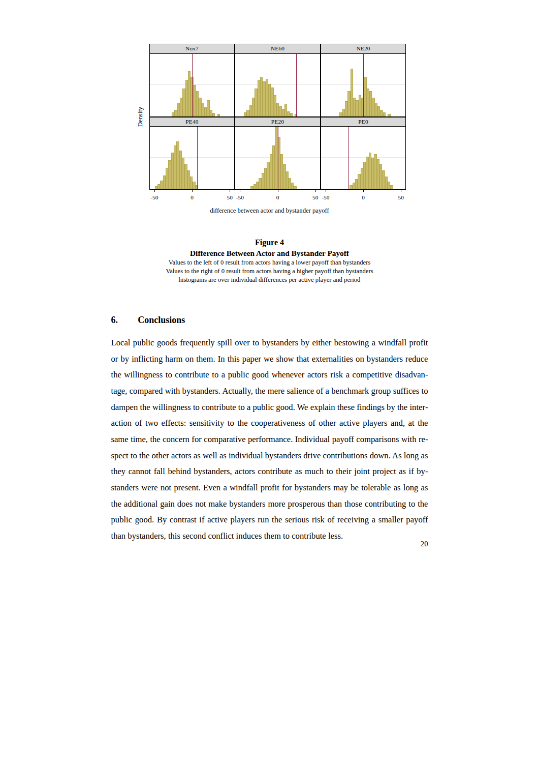Density
Nox7
0 .05 .1
NE60
NE20
PE40
0 .05 .1
PE20
PE0
-50050
-50050
-50050
difference between actor and bystander payoff
Figure 4 Difference Between Actor and Bystander Payoff Values to the left of 0 result from actors having a lower payoff than bystanders Values to the right of 0 result from actors having a higher payoff than bystanders histograms are over individual differences per active player and period
6. Conclusions
Local public goods frequently spill over to bystanders by either bestowing a windfall profit or by inflicting harm on them. In this paper we show that externalities on bystanders reduce the willingness to contribute to a public good whenever actors risk a competitive disadvantage, compared with bystanders. Actually, the mere salience of a benchmark group suffices to dampen the willingness to contribute to a public good. We explain these findings by the interaction of two effects: sensitivity to the cooperativeness of other active players and, at the same time, the concern for comparative performance. Individual payoff comparisons with respect to the other actors as well as individual bystanders drive contributions down. As long as they cannot fall behind bystanders, actors contribute as much to their joint project as if bystanders were not present. Even a windfall profit for bystanders may be tolerable as long as the additional gain does not make bystanders more prosperous than those contributing to the public good. By contrast if active players run the serious risk of receiving a smaller payoff than bystanders, this second conflict induces them to contribute less.
20